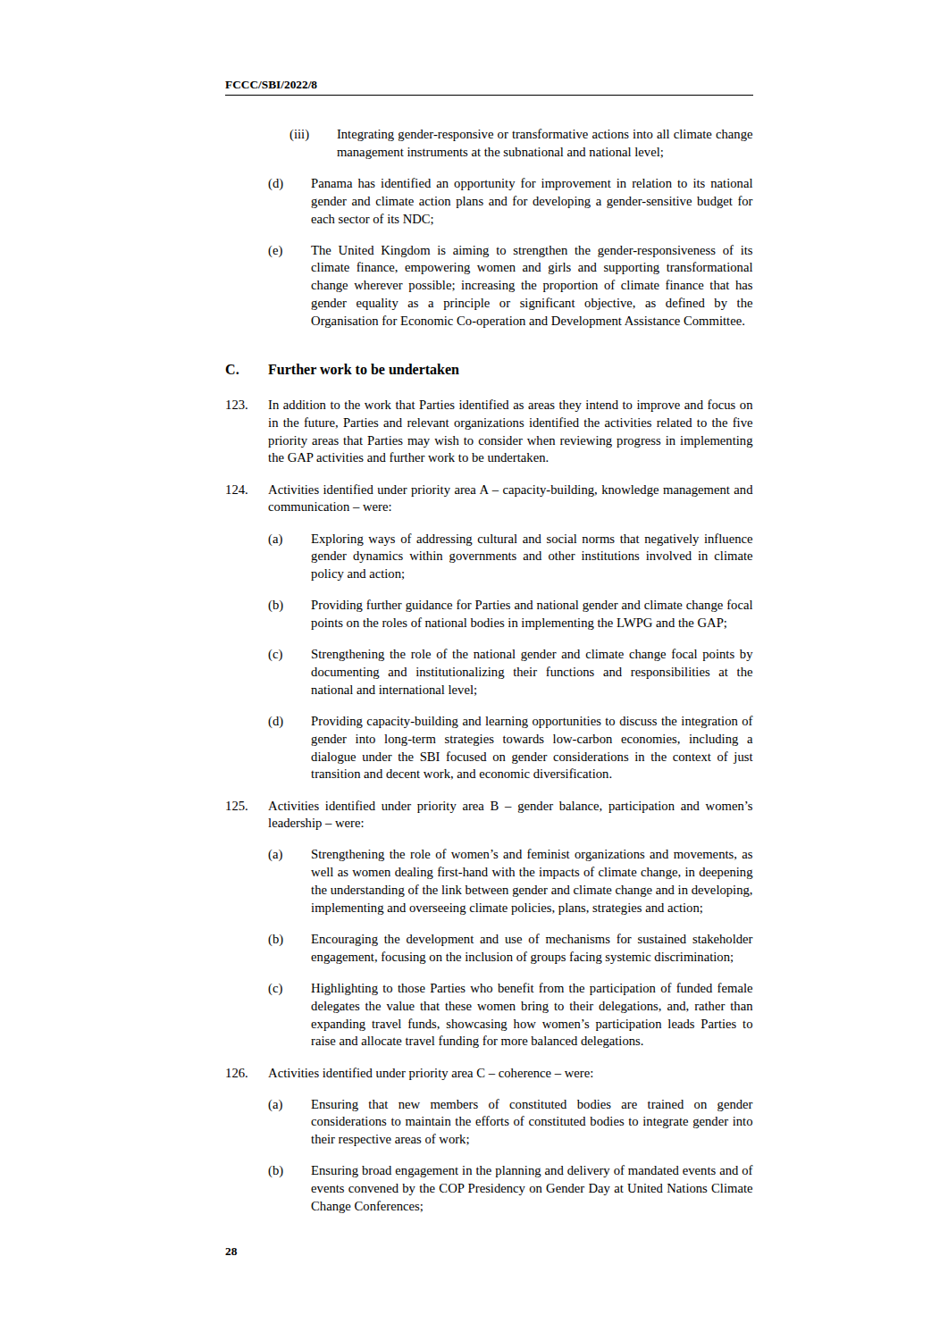FCCC/SBI/2022/8
(iii) Integrating gender-responsive or transformative actions into all climate change management instruments at the subnational and national level;
(d) Panama has identified an opportunity for improvement in relation to its national gender and climate action plans and for developing a gender-sensitive budget for each sector of its NDC;
(e) The United Kingdom is aiming to strengthen the gender-responsiveness of its climate finance, empowering women and girls and supporting transformational change wherever possible; increasing the proportion of climate finance that has gender equality as a principle or significant objective, as defined by the Organisation for Economic Co-operation and Development Assistance Committee.
C. Further work to be undertaken
123. In addition to the work that Parties identified as areas they intend to improve and focus on in the future, Parties and relevant organizations identified the activities related to the five priority areas that Parties may wish to consider when reviewing progress in implementing the GAP activities and further work to be undertaken.
124. Activities identified under priority area A – capacity-building, knowledge management and communication – were:
(a) Exploring ways of addressing cultural and social norms that negatively influence gender dynamics within governments and other institutions involved in climate policy and action;
(b) Providing further guidance for Parties and national gender and climate change focal points on the roles of national bodies in implementing the LWPG and the GAP;
(c) Strengthening the role of the national gender and climate change focal points by documenting and institutionalizing their functions and responsibilities at the national and international level;
(d) Providing capacity-building and learning opportunities to discuss the integration of gender into long-term strategies towards low-carbon economies, including a dialogue under the SBI focused on gender considerations in the context of just transition and decent work, and economic diversification.
125. Activities identified under priority area B – gender balance, participation and women’s leadership – were:
(a) Strengthening the role of women’s and feminist organizations and movements, as well as women dealing first-hand with the impacts of climate change, in deepening the understanding of the link between gender and climate change and in developing, implementing and overseeing climate policies, plans, strategies and action;
(b) Encouraging the development and use of mechanisms for sustained stakeholder engagement, focusing on the inclusion of groups facing systemic discrimination;
(c) Highlighting to those Parties who benefit from the participation of funded female delegates the value that these women bring to their delegations, and, rather than expanding travel funds, showcasing how women’s participation leads Parties to raise and allocate travel funding for more balanced delegations.
126. Activities identified under priority area C – coherence – were:
(a) Ensuring that new members of constituted bodies are trained on gender considerations to maintain the efforts of constituted bodies to integrate gender into their respective areas of work;
(b) Ensuring broad engagement in the planning and delivery of mandated events and of events convened by the COP Presidency on Gender Day at United Nations Climate Change Conferences;
28